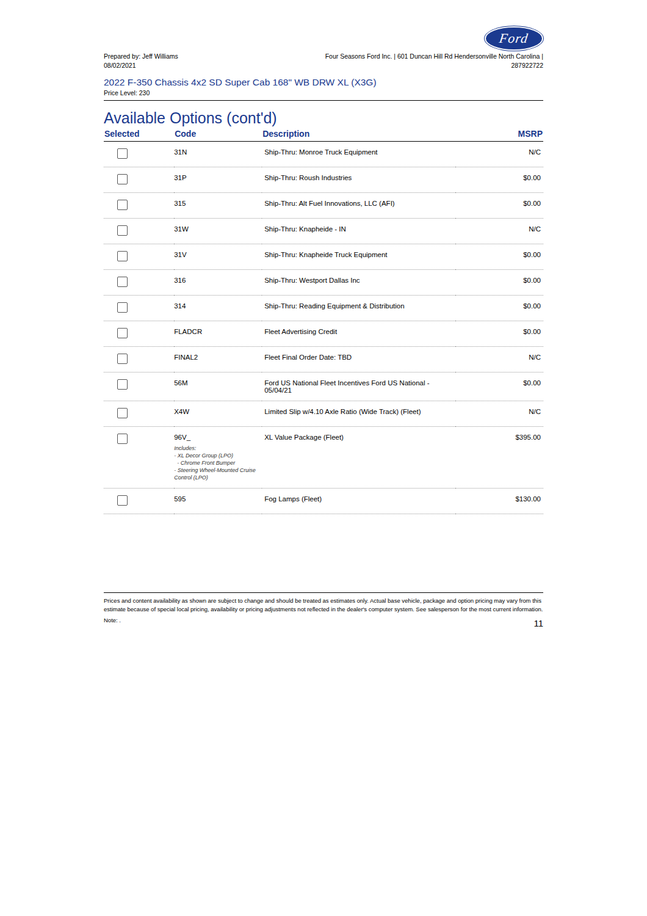Ford
Prepared by: Jeff Williams
08/02/2021
Four Seasons Ford Inc. | 601 Duncan Hill Rd Hendersonville North Carolina |
287922722
2022 F-350 Chassis 4x2 SD Super Cab 168" WB DRW XL (X3G)
Price Level: 230
Available Options (cont'd)
| Selected | Code | Description | MSRP |
| --- | --- | --- | --- |
| | 31N | Ship-Thru: Monroe Truck Equipment | N/C |
| | 31P | Ship-Thru: Roush Industries | $0.00 |
| | 315 | Ship-Thru: Alt Fuel Innovations, LLC (AFI) | $0.00 |
| | 31W | Ship-Thru: Knapheide - IN | N/C |
| | 31V | Ship-Thru: Knapheide Truck Equipment | $0.00 |
| | 316 | Ship-Thru: Westport Dallas Inc | $0.00 |
| | 314 | Ship-Thru: Reading Equipment & Distribution | $0.00 |
| | FLADCR | Fleet Advertising Credit | $0.00 |
| | FINAL2 | Fleet Final Order Date: TBD | N/C |
| | 56M | Ford US National Fleet Incentives Ford US National - 05/04/21 | $0.00 |
| | X4W | Limited Slip w/4.10 Axle Ratio (Wide Track) (Fleet) | N/C |
| | 96V_ Includes: - XL Decor Group (LPO) - Chrome Front Bumper - Steering Wheel-Mounted Cruise Control (LPO) | XL Value Package (Fleet) | $395.00 |
| | 595 | Fog Lamps (Fleet) | $130.00 |
Prices and content availability as shown are subject to change and should be treated as estimates only. Actual base vehicle, package and option pricing may vary from this estimate because of special local pricing, availability or pricing adjustments not reflected in the dealer's computer system. See salesperson for the most current information.
Note: .
11